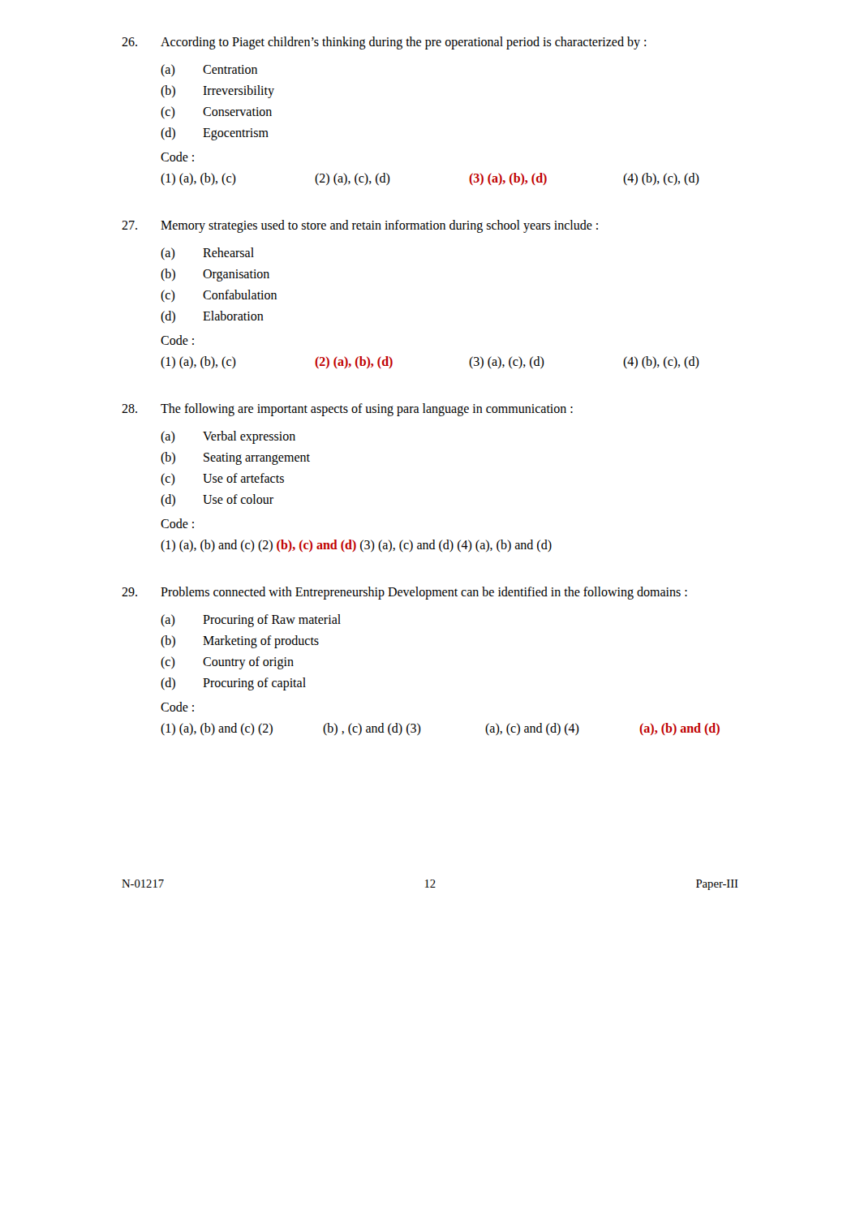26.
According to Piaget children’s thinking during the pre operational period is characterized by :
(a) Centration
(b) Irreversibility
(c) Conservation
(d) Egocentrism
Code :
(1) (a), (b), (c) (2) (a), (c), (d) (3) (a), (b), (d) (4) (b), (c), (d)
27.
Memory strategies used to store and retain information during school years include :
(a) Rehearsal
(b) Organisation
(c) Confabulation
(d) Elaboration
Code :
(1) (a), (b), (c) (2) (a), (b), (d) (3) (a), (c), (d) (4) (b), (c), (d)
28.
The following are important aspects of using para language in communication :
(a) Verbal expression
(b) Seating arrangement
(c) Use of artefacts
(d) Use of colour
Code :
(1) (a), (b) and (c) (2) (b), (c) and (d) (3) (a), (c) and (d) (4) (a), (b) and (d)
29.
Problems connected with Entrepreneurship Development can be identified in the following domains :
(a) Procuring of Raw material
(b) Marketing of products
(c) Country of origin
(d) Procuring of capital
Code :
(1) (a), (b) and (c) (2) (b) , (c) and (d) (3) (a), (c) and (d) (4) (a), (b) and (d)
N-01217
12
Paper-III